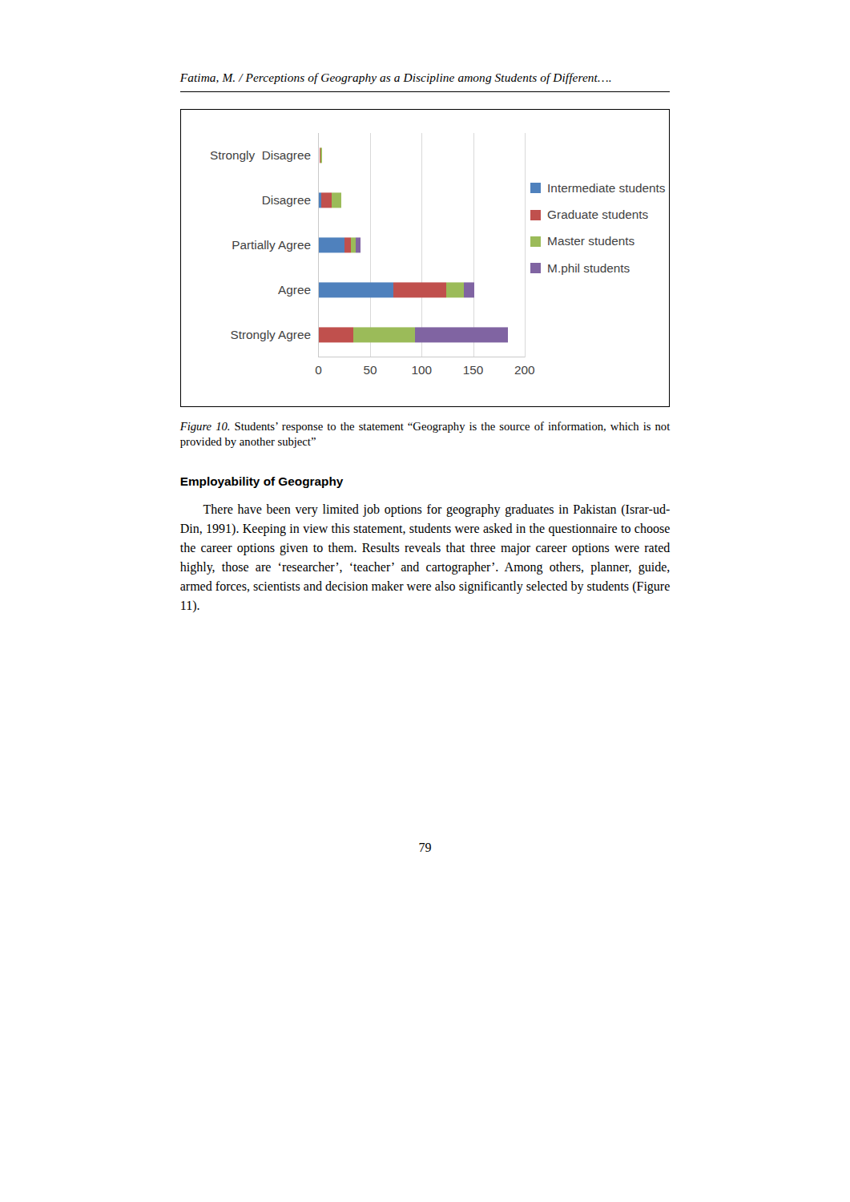Fatima, M. / Perceptions of Geography as a Discipline among Students of Different….
Strongly Disagree
Disagree
Partially Agree
Agree
Strongly Agree
0
50
100
150
200
Intermediate students
Graduate students
Master students
M.phil students
Figure 10. Students’ response to the statement “Geography is the source of information, which is not provided by another subject”
Employability of Geography
There have been very limited job options for geography graduates in Pakistan (Israr-ud-Din, 1991). Keeping in view this statement, students were asked in the questionnaire to choose the career options given to them. Results reveals that three major career options were rated highly, those are ‘researcher’, ‘teacher’ and cartographer’. Among others, planner, guide, armed forces, scientists and decision maker were also significantly selected by students (Figure 11).
79